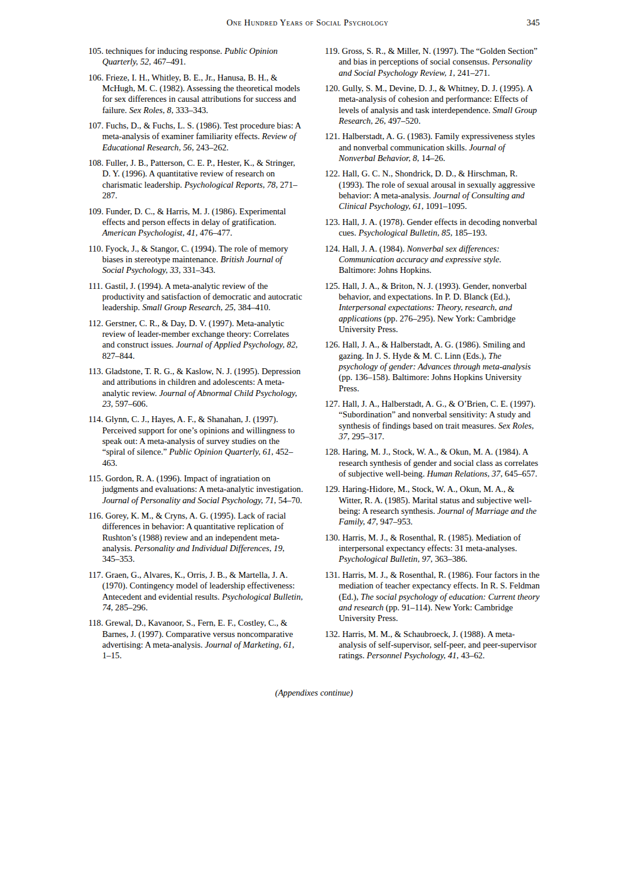One Hundred Years of Social Psychology 345
techniques for inducing response. Public Opinion Quarterly, 52, 467–491.
Frieze, I. H., Whitley, B. E., Jr., Hanusa, B. H., & McHugh, M. C. (1982). Assessing the theoretical models for sex differences in causal attributions for success and failure. Sex Roles, 8, 333–343.
Fuchs, D., & Fuchs, L. S. (1986). Test procedure bias: A meta-analysis of examiner familiarity effects. Review of Educational Research, 56, 243–262.
Fuller, J. B., Patterson, C. E. P., Hester, K., & Stringer, D. Y. (1996). A quantitative review of research on charismatic leadership. Psychological Reports, 78, 271–287.
Funder, D. C., & Harris, M. J. (1986). Experimental effects and person effects in delay of gratification. American Psychologist, 41, 476–477.
Fyock, J., & Stangor, C. (1994). The role of memory biases in stereotype maintenance. British Journal of Social Psychology, 33, 331–343.
Gastil, J. (1994). A meta-analytic review of the productivity and satisfaction of democratic and autocratic leadership. Small Group Research, 25, 384–410.
Gerstner, C. R., & Day, D. V. (1997). Meta-analytic review of leader-member exchange theory: Correlates and construct issues. Journal of Applied Psychology, 82, 827–844.
Gladstone, T. R. G., & Kaslow, N. J. (1995). Depression and attributions in children and adolescents: A meta-analytic review. Journal of Abnormal Child Psychology, 23, 597–606.
Glynn, C. J., Hayes, A. F., & Shanahan, J. (1997). Perceived support for one’s opinions and willingness to speak out: A meta-analysis of survey studies on the “spiral of silence.” Public Opinion Quarterly, 61, 452–463.
Gordon, R. A. (1996). Impact of ingratiation on judgments and evaluations: A meta-analytic investigation. Journal of Personality and Social Psychology, 71, 54–70.
Gorey, K. M., & Cryns, A. G. (1995). Lack of racial differences in behavior: A quantitative replication of Rushton’s (1988) review and an independent meta-analysis. Personality and Individual Differences, 19, 345–353.
Graen, G., Alvares, K., Orris, J. B., & Martella, J. A. (1970). Contingency model of leadership effectiveness: Antecedent and evidential results. Psychological Bulletin, 74, 285–296.
Grewal, D., Kavanoor, S., Fern, E. F., Costley, C., & Barnes, J. (1997). Comparative versus noncomparative advertising: A meta-analysis. Journal of Marketing, 61, 1–15.
Gross, S. R., & Miller, N. (1997). The “Golden Section” and bias in perceptions of social consensus. Personality and Social Psychology Review, 1, 241–271.
Gully, S. M., Devine, D. J., & Whitney, D. J. (1995). A meta-analysis of cohesion and performance: Effects of levels of analysis and task interdependence. Small Group Research, 26, 497–520.
Halberstadt, A. G. (1983). Family expressiveness styles and nonverbal communication skills. Journal of Nonverbal Behavior, 8, 14–26.
Hall, G. C. N., Shondrick, D. D., & Hirschman, R. (1993). The role of sexual arousal in sexually aggressive behavior: A meta-analysis. Journal of Consulting and Clinical Psychology, 61, 1091–1095.
Hall, J. A. (1978). Gender effects in decoding nonverbal cues. Psychological Bulletin, 85, 185–193.
Hall, J. A. (1984). Nonverbal sex differences: Communication accuracy and expressive style. Baltimore: Johns Hopkins.
Hall, J. A., & Briton, N. J. (1993). Gender, nonverbal behavior, and expectations. In P. D. Blanck (Ed.), Interpersonal expectations: Theory, research, and applications (pp. 276–295). New York: Cambridge University Press.
Hall, J. A., & Halberstadt, A. G. (1986). Smiling and gazing. In J. S. Hyde & M. C. Linn (Eds.), The psychology of gender: Advances through meta-analysis (pp. 136–158). Baltimore: Johns Hopkins University Press.
Hall, J. A., Halberstadt, A. G., & O’Brien, C. E. (1997). “Subordination” and nonverbal sensitivity: A study and synthesis of findings based on trait measures. Sex Roles, 37, 295–317.
Haring, M. J., Stock, W. A., & Okun, M. A. (1984). A research synthesis of gender and social class as correlates of subjective well-being. Human Relations, 37, 645–657.
Haring-Hidore, M., Stock, W. A., Okun, M. A., & Witter, R. A. (1985). Marital status and subjective well-being: A research synthesis. Journal of Marriage and the Family, 47, 947–953.
Harris, M. J., & Rosenthal, R. (1985). Mediation of interpersonal expectancy effects: 31 meta-analyses. Psychological Bulletin, 97, 363–386.
Harris, M. J., & Rosenthal, R. (1986). Four factors in the mediation of teacher expectancy effects. In R. S. Feldman (Ed.), The social psychology of education: Current theory and research (pp. 91–114). New York: Cambridge University Press.
Harris, M. M., & Schaubroeck, J. (1988). A meta-analysis of self-supervisor, self-peer, and peer-supervisor ratings. Personnel Psychology, 41, 43–62.
(Appendixes continue)